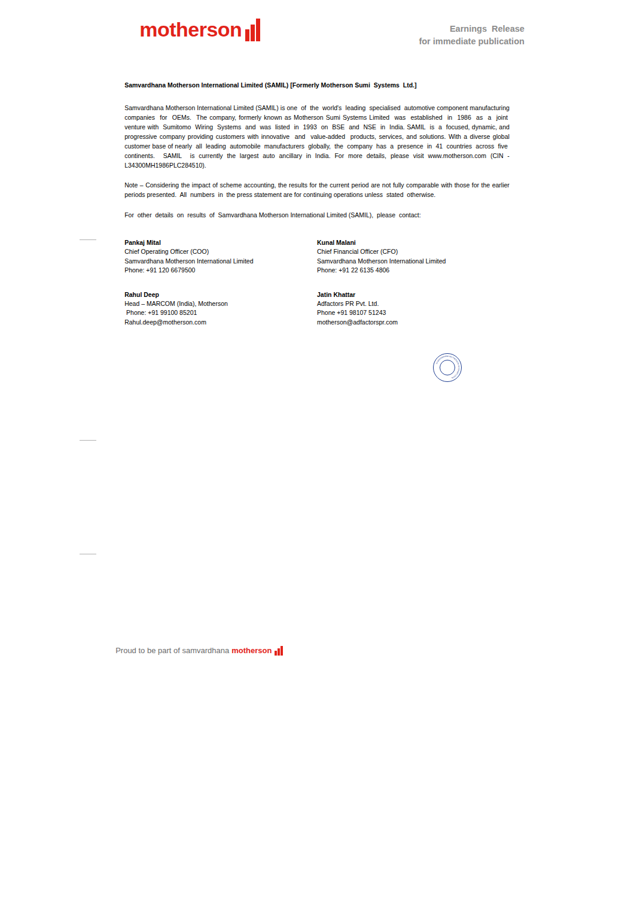motherson
Earnings Release
for immediate publication
Samvardhana Motherson International Limited (SAMIL) [Formerly Motherson Sumi Systems Ltd.]
Samvardhana Motherson International Limited (SAMIL) is one of the world's leading specialised automotive component manufacturing companies for OEMs. The company, formerly known as Motherson Sumi Systems Limited was established in 1986 as a joint venture with Sumitomo Wiring Systems and was listed in 1993 on BSE and NSE in India. SAMIL is a focused, dynamic, and progressive company providing customers with innovative and value-added products, services, and solutions. With a diverse global customer base of nearly all leading automobile manufacturers globally, the company has a presence in 41 countries across five continents. SAMIL is currently the largest auto ancillary in India. For more details, please visit www.motherson.com (CIN -L34300MH1986PLC284510).
Note – Considering the impact of scheme accounting, the results for the current period are not fully comparable with those for the earlier periods presented. All numbers in the press statement are for continuing operations unless stated otherwise.
For other details on results of Samvardhana Motherson International Limited (SAMIL), please contact:
Pankaj Mital
Chief Operating Officer (COO)
Samvardhana Motherson International Limited
Phone: +91 120 6679500
Kunal Malani
Chief Financial Officer (CFO)
Samvardhana Motherson International Limited
Phone: +91 22 6135 4806
Rahul Deep
Head – MARCOM (India), Motherson
Phone: +91 99100 85201
Rahul.deep@motherson.com
Jatin Khattar
Adfactors PR Pvt. Ltd.
Phone +91 98107 51243
motherson@adfactorspr.com
SAMVARDHANA MOTHERSON INTERNATIONAL
Proud to be part of samvardhana motherson